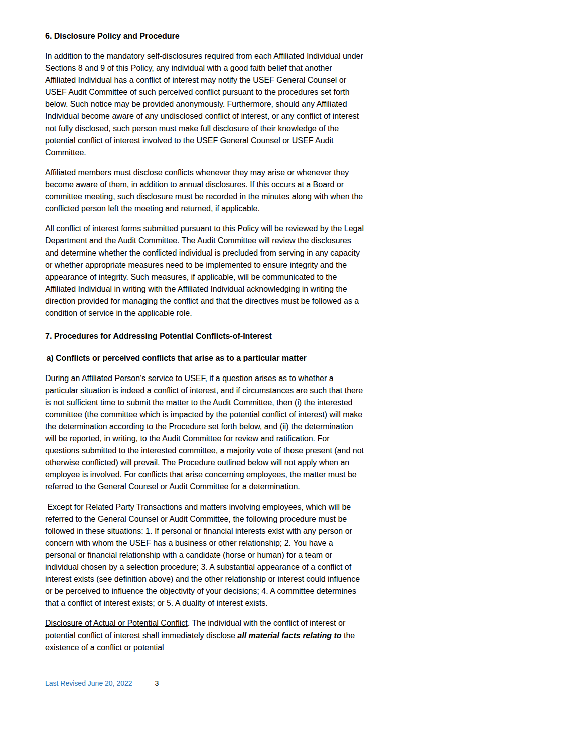6. Disclosure Policy and Procedure
In addition to the mandatory self-disclosures required from each Affiliated Individual under Sections 8 and 9 of this Policy, any individual with a good faith belief that another Affiliated Individual has a conflict of interest may notify the USEF General Counsel or USEF Audit Committee of such perceived conflict pursuant to the procedures set forth below. Such notice may be provided anonymously. Furthermore, should any Affiliated Individual become aware of any undisclosed conflict of interest, or any conflict of interest not fully disclosed, such person must make full disclosure of their knowledge of the potential conflict of interest involved to the USEF General Counsel or USEF Audit Committee.
Affiliated members must disclose conflicts whenever they may arise or whenever they become aware of them, in addition to annual disclosures. If this occurs at a Board or committee meeting, such disclosure must be recorded in the minutes along with when the conflicted person left the meeting and returned, if applicable.
All conflict of interest forms submitted pursuant to this Policy will be reviewed by the Legal Department and the Audit Committee. The Audit Committee will review the disclosures and determine whether the conflicted individual is precluded from serving in any capacity or whether appropriate measures need to be implemented to ensure integrity and the appearance of integrity. Such measures, if applicable, will be communicated to the Affiliated Individual in writing with the Affiliated Individual acknowledging in writing the direction provided for managing the conflict and that the directives must be followed as a condition of service in the applicable role.
7. Procedures for Addressing Potential Conflicts-of-Interest
a) Conflicts or perceived conflicts that arise as to a particular matter
During an Affiliated Person's service to USEF, if a question arises as to whether a particular situation is indeed a conflict of interest, and if circumstances are such that there is not sufficient time to submit the matter to the Audit Committee, then (i) the interested committee (the committee which is impacted by the potential conflict of interest) will make the determination according to the Procedure set forth below, and (ii) the determination will be reported, in writing, to the Audit Committee for review and ratification. For questions submitted to the interested committee, a majority vote of those present (and not otherwise conflicted) will prevail. The Procedure outlined below will not apply when an employee is involved. For conflicts that arise concerning employees, the matter must be referred to the General Counsel or Audit Committee for a determination.
Except for Related Party Transactions and matters involving employees, which will be referred to the General Counsel or Audit Committee, the following procedure must be followed in these situations: 1. If personal or financial interests exist with any person or concern with whom the USEF has a business or other relationship; 2. You have a personal or financial relationship with a candidate (horse or human) for a team or individual chosen by a selection procedure; 3. A substantial appearance of a conflict of interest exists (see definition above) and the other relationship or interest could influence or be perceived to influence the objectivity of your decisions; 4. A committee determines that a conflict of interest exists; or 5. A duality of interest exists.
Disclosure of Actual or Potential Conflict. The individual with the conflict of interest or potential conflict of interest shall immediately disclose all material facts relating to the existence of a conflict or potential
Last Revised June 20, 2022 3